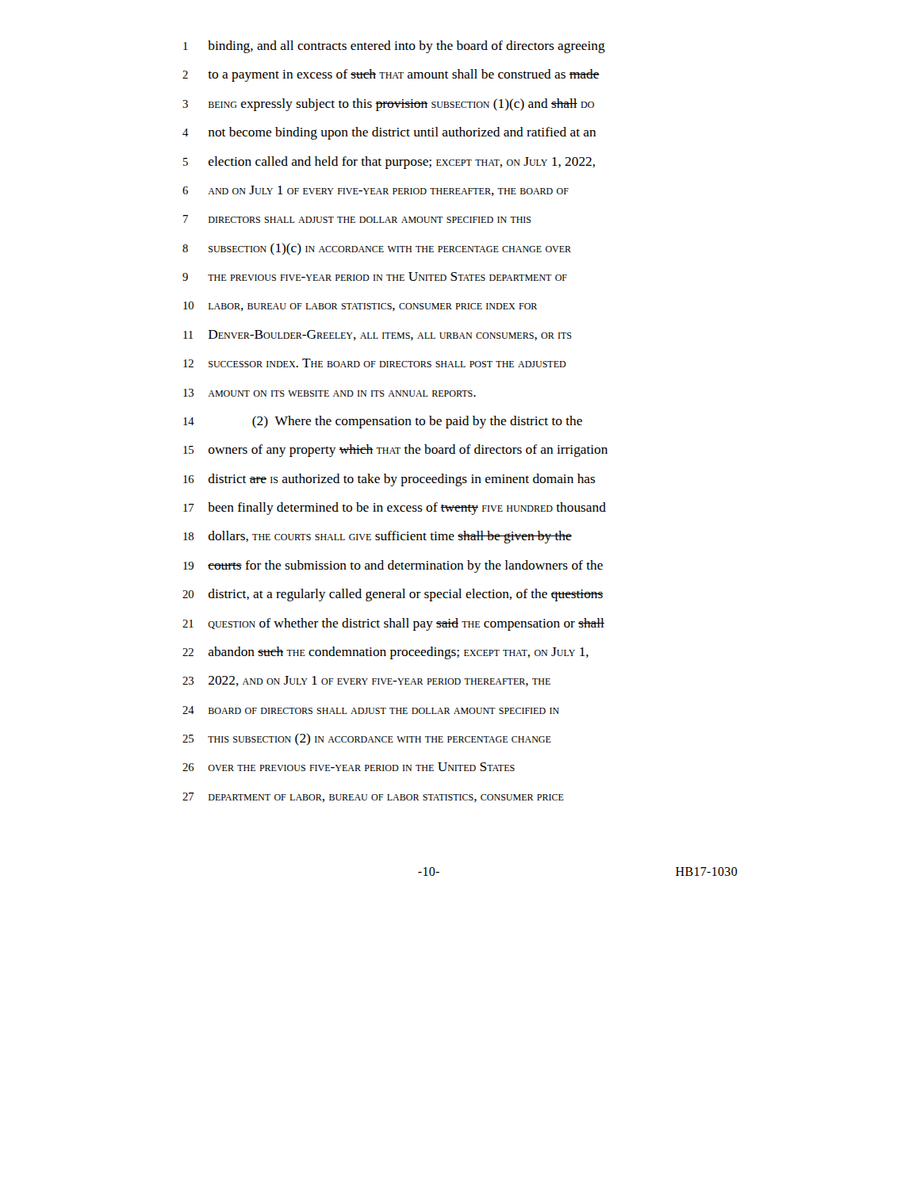1 binding, and all contracts entered into by the board of directors agreeing
2 to a payment in excess of such that amount shall be construed as made
3 being expressly subject to this provision subsection (1)(c) and shall do
4 not become binding upon the district until authorized and ratified at an
5 election called and held for that purpose; except that, on July 1, 2022,
6 and on July 1 of every five-year period thereafter, the board of
7 directors shall adjust the dollar amount specified in this
8 subsection (1)(c) in accordance with the percentage change over
9 the previous five-year period in the United States department of
10 labor, bureau of labor statistics, consumer price index for
11 Denver-Boulder-Greeley, all items, all urban consumers, or its
12 successor index. The board of directors shall post the adjusted
13 amount on its website and in its annual reports.
14 (2) Where the compensation to be paid by the district to the
15 owners of any property which that the board of directors of an irrigation
16 district are is authorized to take by proceedings in eminent domain has
17 been finally determined to be in excess of twenty five hundred thousand
18 dollars, the courts shall give sufficient time shall be given by the
19 courts for the submission to and determination by the landowners of the
20 district, at a regularly called general or special election, of the questions
21 question of whether the district shall pay said the compensation or shall
22 abandon such the condemnation proceedings; except that, on July 1,
232022, and on July 1 of every five-year period thereafter, the
24 board of directors shall adjust the dollar amount specified in
25 this subsection (2) in accordance with the percentage change
26 over the previous five-year period in the United States
27 department of labor, bureau of labor statistics, consumer price
-10- HB17-1030